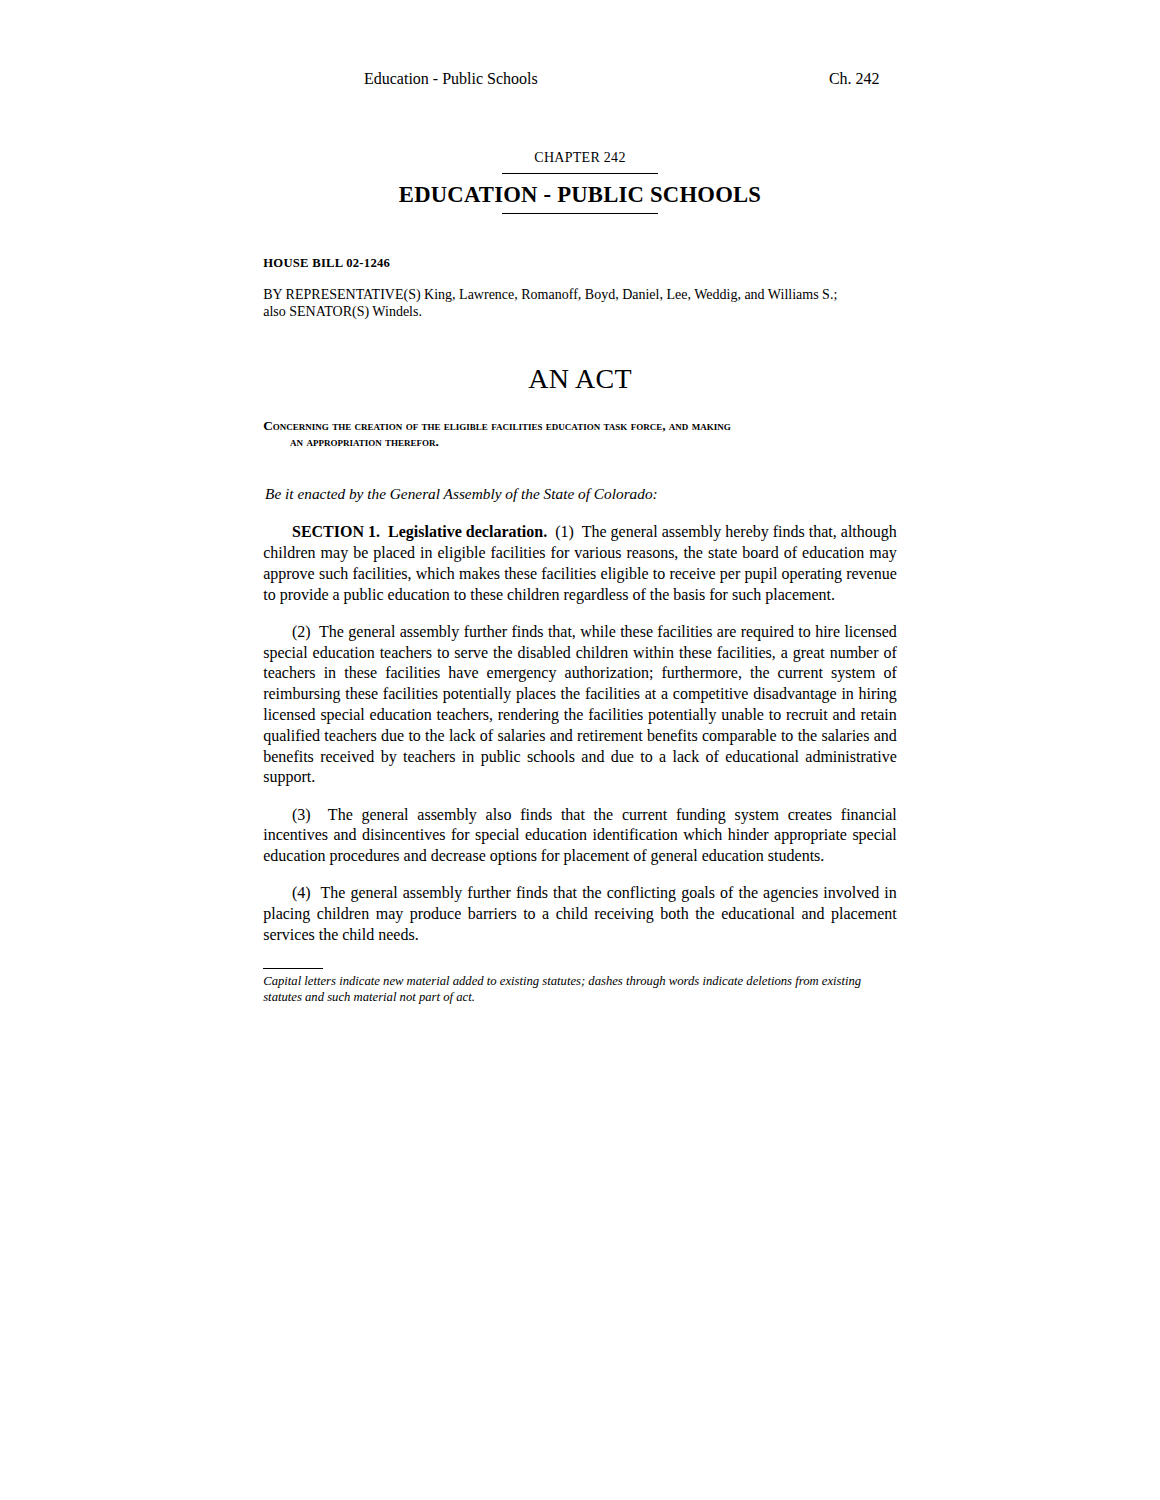Education - Public Schools Ch. 242
CHAPTER 242
EDUCATION - PUBLIC SCHOOLS
HOUSE BILL 02-1246
BY REPRESENTATIVE(S) King, Lawrence, Romanoff, Boyd, Daniel, Lee, Weddig, and Williams S.;
also SENATOR(S) Windels.
AN ACT
Concerning the creation of the eligible facilities education task force, and making an appropriation therefor.
Be it enacted by the General Assembly of the State of Colorado:
SECTION 1. Legislative declaration. (1) The general assembly hereby finds that, although children may be placed in eligible facilities for various reasons, the state board of education may approve such facilities, which makes these facilities eligible to receive per pupil operating revenue to provide a public education to these children regardless of the basis for such placement.
(2) The general assembly further finds that, while these facilities are required to hire licensed special education teachers to serve the disabled children within these facilities, a great number of teachers in these facilities have emergency authorization; furthermore, the current system of reimbursing these facilities potentially places the facilities at a competitive disadvantage in hiring licensed special education teachers, rendering the facilities potentially unable to recruit and retain qualified teachers due to the lack of salaries and retirement benefits comparable to the salaries and benefits received by teachers in public schools and due to a lack of educational administrative support.
(3) The general assembly also finds that the current funding system creates financial incentives and disincentives for special education identification which hinder appropriate special education procedures and decrease options for placement of general education students.
(4) The general assembly further finds that the conflicting goals of the agencies involved in placing children may produce barriers to a child receiving both the educational and placement services the child needs.
Capital letters indicate new material added to existing statutes; dashes through words indicate deletions from existing statutes and such material not part of act.